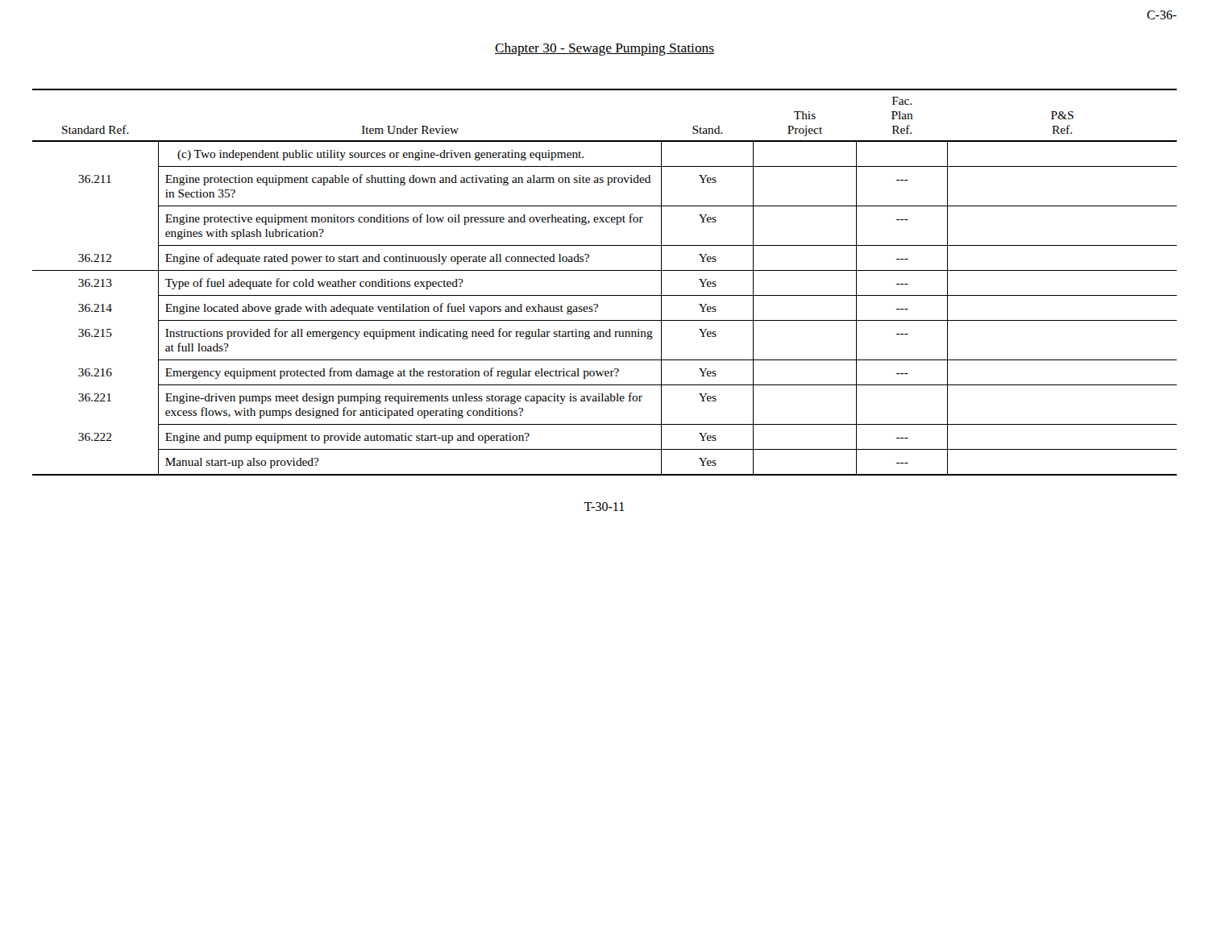C-36-
Chapter 30 - Sewage Pumping Stations
| Standard Ref. | Item Under Review | Stand. | This Project | Fac. Plan Ref. | P&S Ref. |
| --- | --- | --- | --- | --- | --- |
| | (c) Two independent public utility sources or engine-driven generating equipment. | | | | |
| 36.211 | Engine protection equipment capable of shutting down and activating an alarm on site as provided in Section 35? | Yes | | --- | |
| | Engine protective equipment monitors conditions of low oil pressure and overheating, except for engines with splash lubrication? | Yes | | --- | |
| 36.212 | Engine of adequate rated power to start and continuously operate all connected loads? | Yes | | --- | |
| 36.213 | Type of fuel adequate for cold weather conditions expected? | Yes | | --- | |
| 36.214 | Engine located above grade with adequate ventilation of fuel vapors and exhaust gases? | Yes | | --- | |
| 36.215 | Instructions provided for all emergency equipment indicating need for regular starting and running at full loads? | Yes | | --- | |
| 36.216 | Emergency equipment protected from damage at the restoration of regular electrical power? | Yes | | --- | |
| 36.221 | Engine-driven pumps meet design pumping requirements unless storage capacity is available for excess flows, with pumps designed for anticipated operating conditions? | Yes | | | |
| 36.222 | Engine and pump equipment to provide automatic start-up and operation? | Yes | | --- | |
| | Manual start-up also provided? | Yes | | --- | |
T-30-11